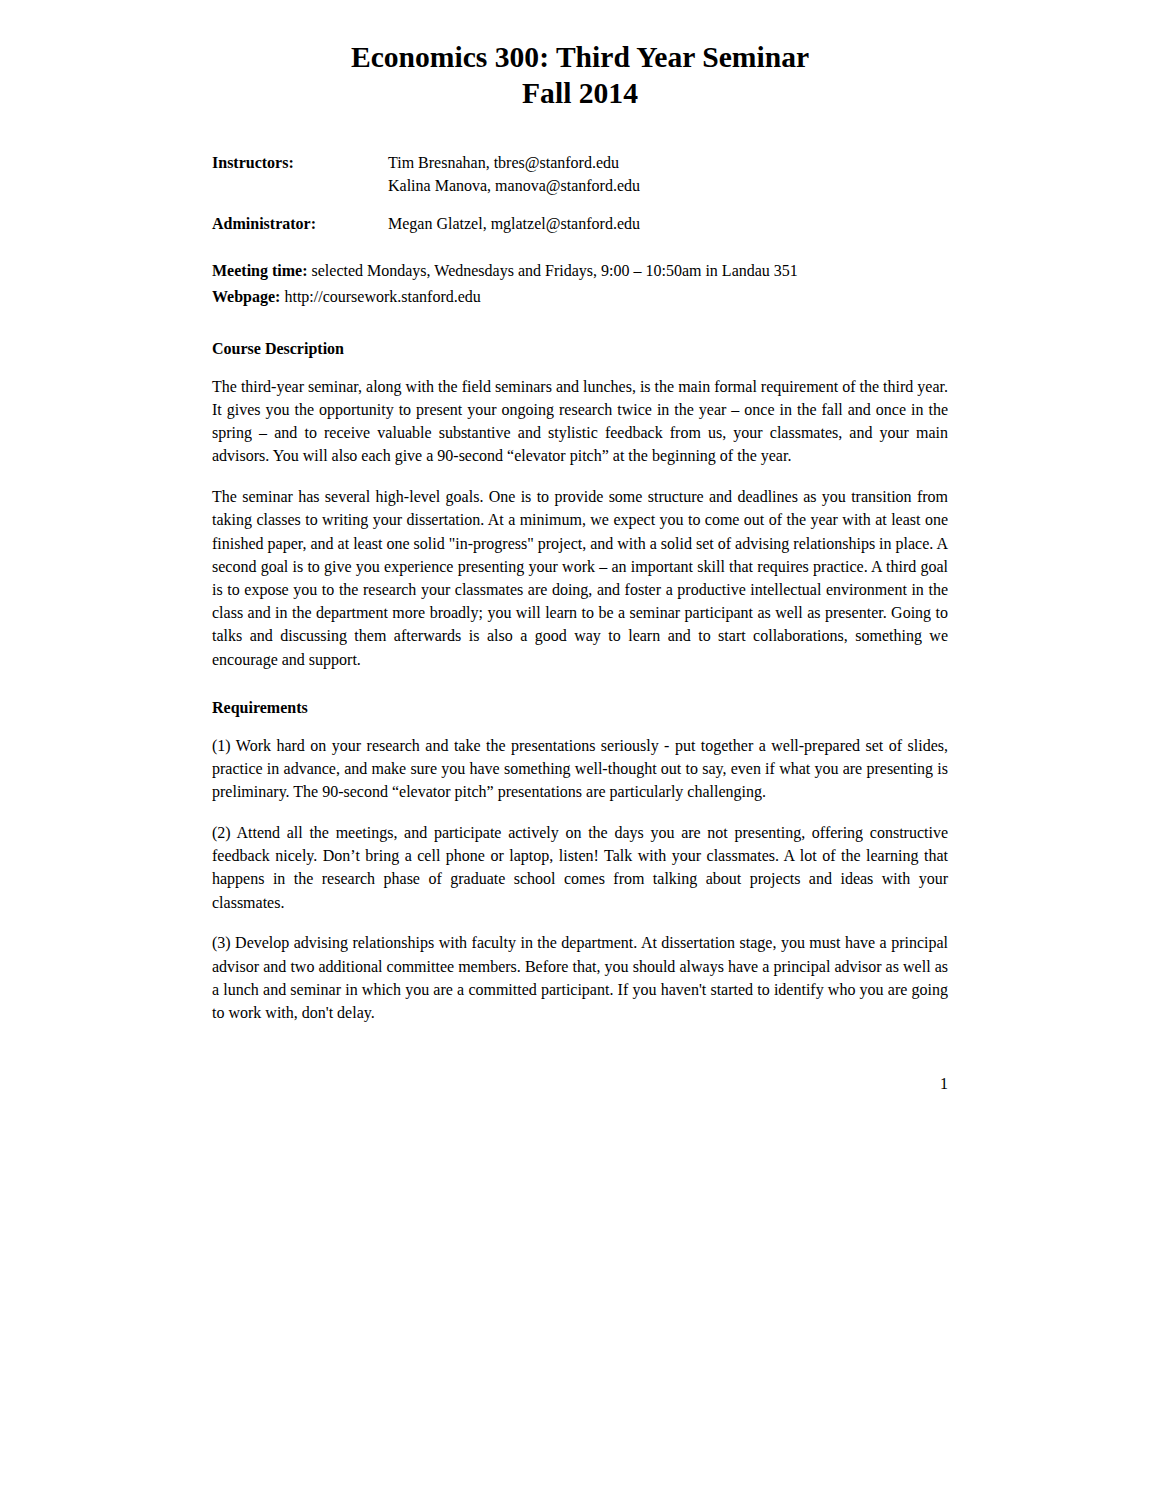Economics 300: Third Year SeminarFall 2014
Instructors:
Tim Bresnahan, tbres@stanford.edu
Kalina Manova, manova@stanford.edu
Administrator:
Megan Glatzel, mglatzel@stanford.edu
Meeting time: selected Mondays, Wednesdays and Fridays, 9:00 – 10:50am in Landau 351
Webpage: http://coursework.stanford.edu
Course Description
The third-year seminar, along with the field seminars and lunches, is the main formal requirement of the third year. It gives you the opportunity to present your ongoing research twice in the year – once in the fall and once in the spring – and to receive valuable substantive and stylistic feedback from us, your classmates, and your main advisors. You will also each give a 90-second “elevator pitch” at the beginning of the year.
The seminar has several high-level goals. One is to provide some structure and deadlines as you transition from taking classes to writing your dissertation. At a minimum, we expect you to come out of the year with at least one finished paper, and at least one solid "in-progress" project, and with a solid set of advising relationships in place. A second goal is to give you experience presenting your work – an important skill that requires practice. A third goal is to expose you to the research your classmates are doing, and foster a productive intellectual environment in the class and in the department more broadly; you will learn to be a seminar participant as well as presenter. Going to talks and discussing them afterwards is also a good way to learn and to start collaborations, something we encourage and support.
Requirements
(1) Work hard on your research and take the presentations seriously - put together a well-prepared set of slides, practice in advance, and make sure you have something well-thought out to say, even if what you are presenting is preliminary. The 90-second “elevator pitch” presentations are particularly challenging.
(2) Attend all the meetings, and participate actively on the days you are not presenting, offering constructive feedback nicely. Don’t bring a cell phone or laptop, listen! Talk with your classmates. A lot of the learning that happens in the research phase of graduate school comes from talking about projects and ideas with your classmates.
(3) Develop advising relationships with faculty in the department. At dissertation stage, you must have a principal advisor and two additional committee members. Before that, you should always have a principal advisor as well as a lunch and seminar in which you are a committed participant. If you haven't started to identify who you are going to work with, don't delay.
1